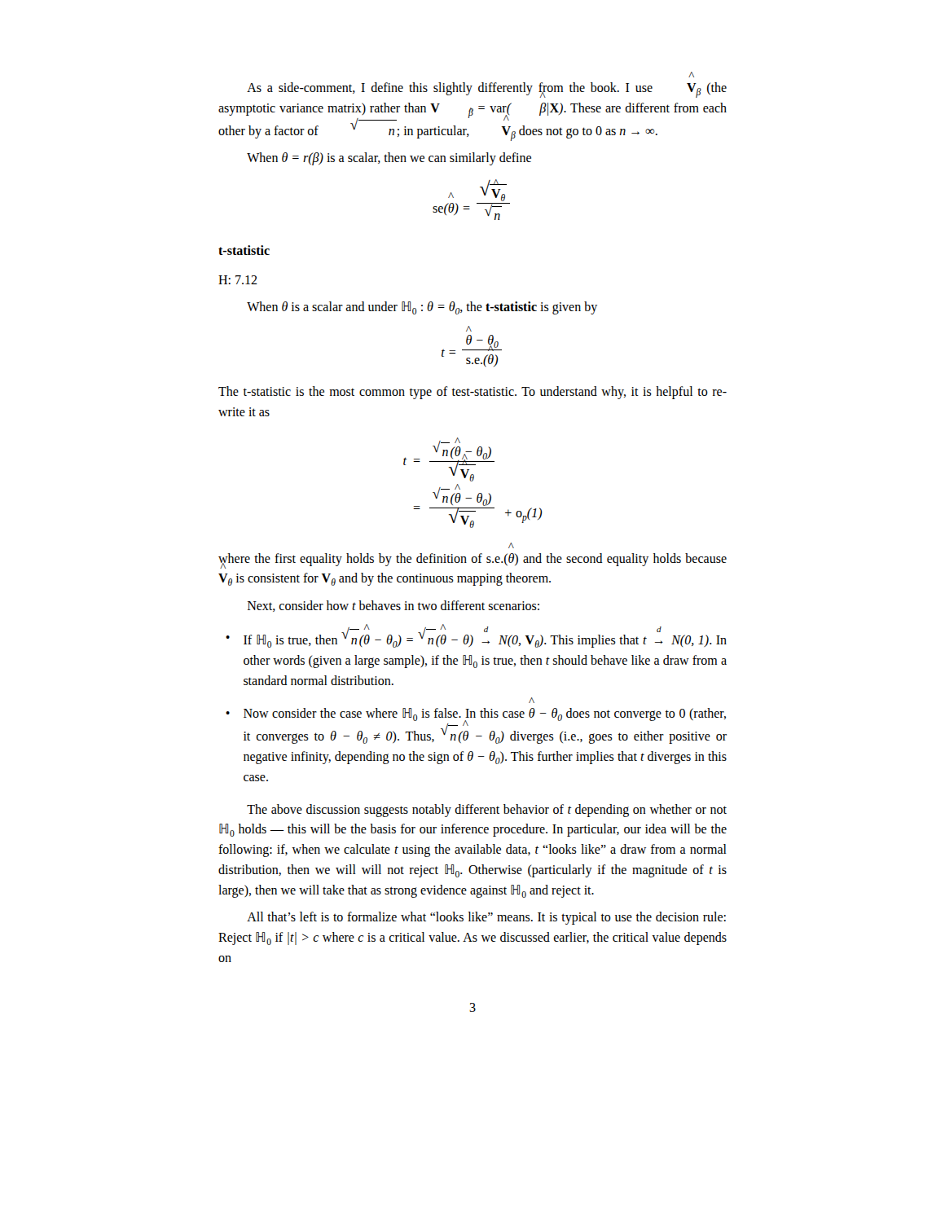As a side-comment, I define this slightly differently from the book. I use ^Vβ (the asymptotic variance matrix) rather than V^β = var(^β|X). These are different from each other by a factor of n; in particular, ^Vβ does not go to 0 as n → ∞.
When θ = r(β) is a scalar, then we can similarly define
se(^θ) = ^Vθ n
t-statistic
H: 7.12
When θ is a scalar and under ℍ0 : θ = θ0, the t-statistic is given by
t = ^θ − θ0 s.e.(^θ)
The t-statistic is the most common type of test-statistic. To understand why, it is helpful to re-write it as
| t | = | n ( ^ θ − θ 0 ) ^ ^ V θ |
| | = | n ( ^ θ − θ 0 ) V θ + o p (1) |
where the first equality holds by the definition of s.e.(^θ) and the second equality holds because ^Vθ is consistent for Vθ and by the continuous mapping theorem.
Next, consider how t behaves in two different scenarios:
If ℍ0 is true, then n(^θ − θ0) = n(^θ − θ) d→ N(0, Vθ). This implies that t d→ N(0, 1). In other words (given a large sample), if the ℍ0 is true, then t should behave like a draw from a standard normal distribution.
Now consider the case where ℍ0 is false. In this case ^θ − θ0 does not converge to 0 (rather, it converges to θ − θ0 ≠ 0). Thus, n(^θ − θ0) diverges (i.e., goes to either positive or negative infinity, depending no the sign of θ − θ0). This further implies that t diverges in this case.
The above discussion suggests notably different behavior of t depending on whether or not ℍ0 holds — this will be the basis for our inference procedure. In particular, our idea will be the following: if, when we calculate t using the available data, t “looks like” a draw from a normal distribution, then we will will not reject ℍ0. Otherwise (particularly if the magnitude of t is large), then we will take that as strong evidence against ℍ0 and reject it.
All that’s left is to formalize what “looks like” means. It is typical to use the decision rule: Reject ℍ0 if |t| > c where c is a critical value. As we discussed earlier, the critical value depends on
3